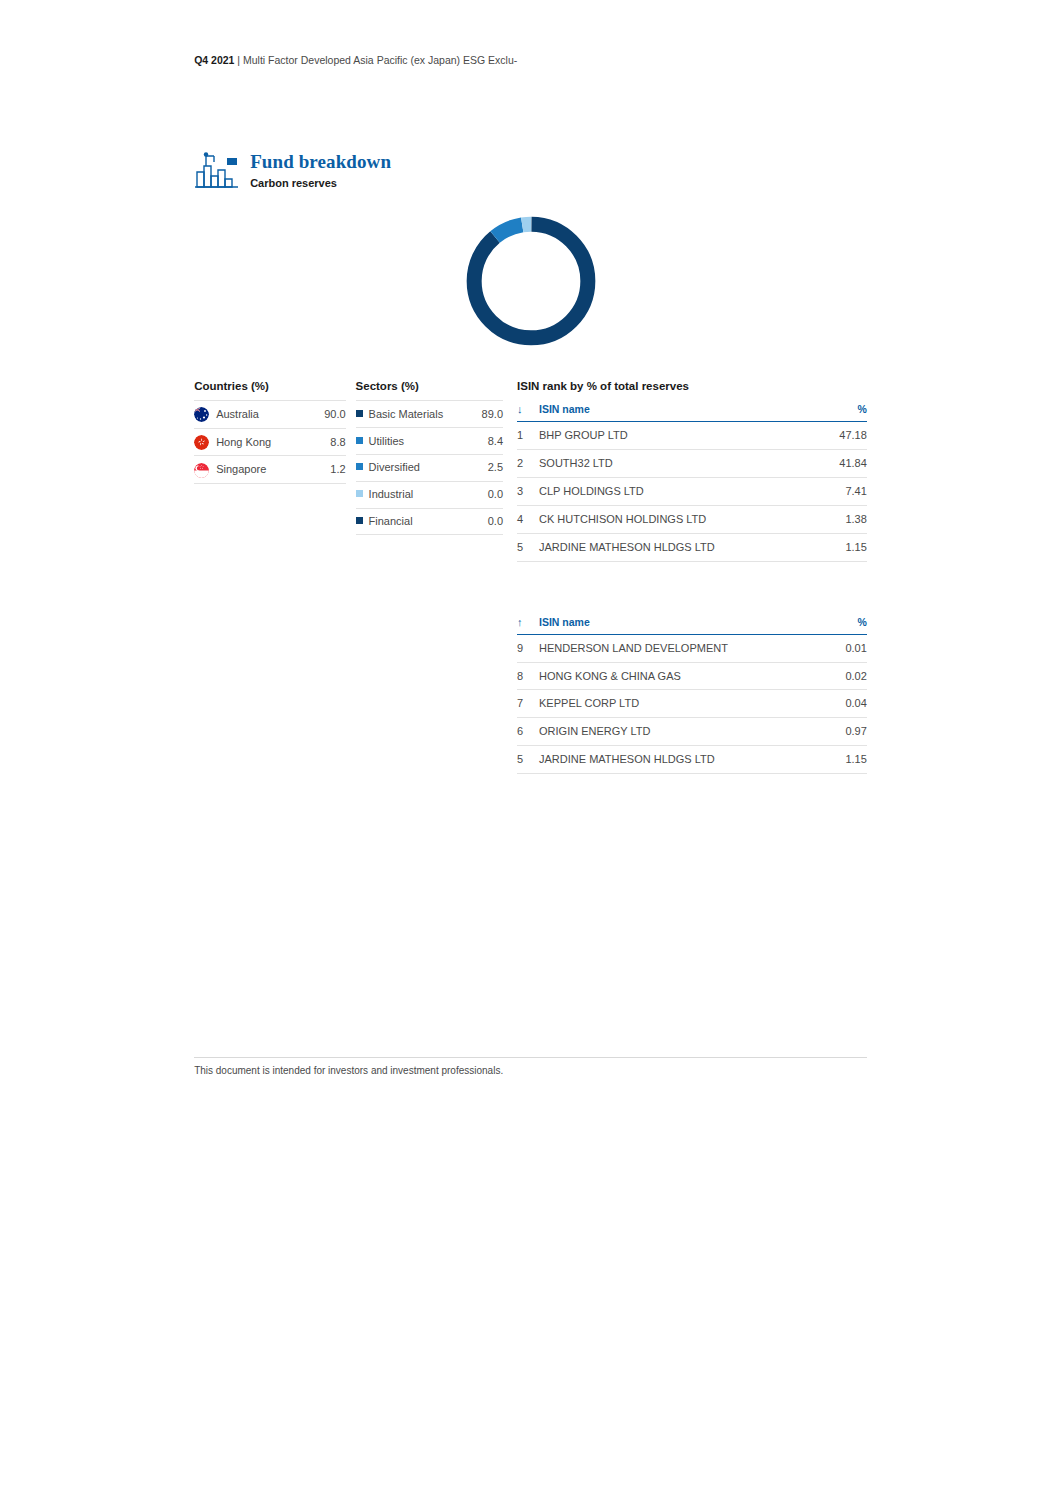Q4 2021 | Multi Factor Developed Asia Pacific (ex Japan) ESG Exclu-
Fund breakdown
Carbon reserves
Countries (%)
| | Australia | 90.0 |
| | Hong Kong | 8.8 |
| | Singapore | 1.2 |
Sectors (%)
| Basic Materials | 89.0 |
| Utilities | 8.4 |
| Diversified | 2.5 |
| Industrial | 0.0 |
| Financial | 0.0 |
ISIN rank by % of total reserves
| ↓ | ISIN name | % |
| --- | --- | --- |
| 1 | BHP GROUP LTD | 47.18 |
| 2 | SOUTH32 LTD | 41.84 |
| 3 | CLP HOLDINGS LTD | 7.41 |
| 4 | CK HUTCHISON HOLDINGS LTD | 1.38 |
| 5 | JARDINE MATHESON HLDGS LTD | 1.15 |
| ↑ | ISIN name | % |
| --- | --- | --- |
| 9 | HENDERSON LAND DEVELOPMENT | 0.01 |
| 8 | HONG KONG & CHINA GAS | 0.02 |
| 7 | KEPPEL CORP LTD | 0.04 |
| 6 | ORIGIN ENERGY LTD | 0.97 |
| 5 | JARDINE MATHESON HLDGS LTD | 1.15 |
This document is intended for investors and investment professionals.